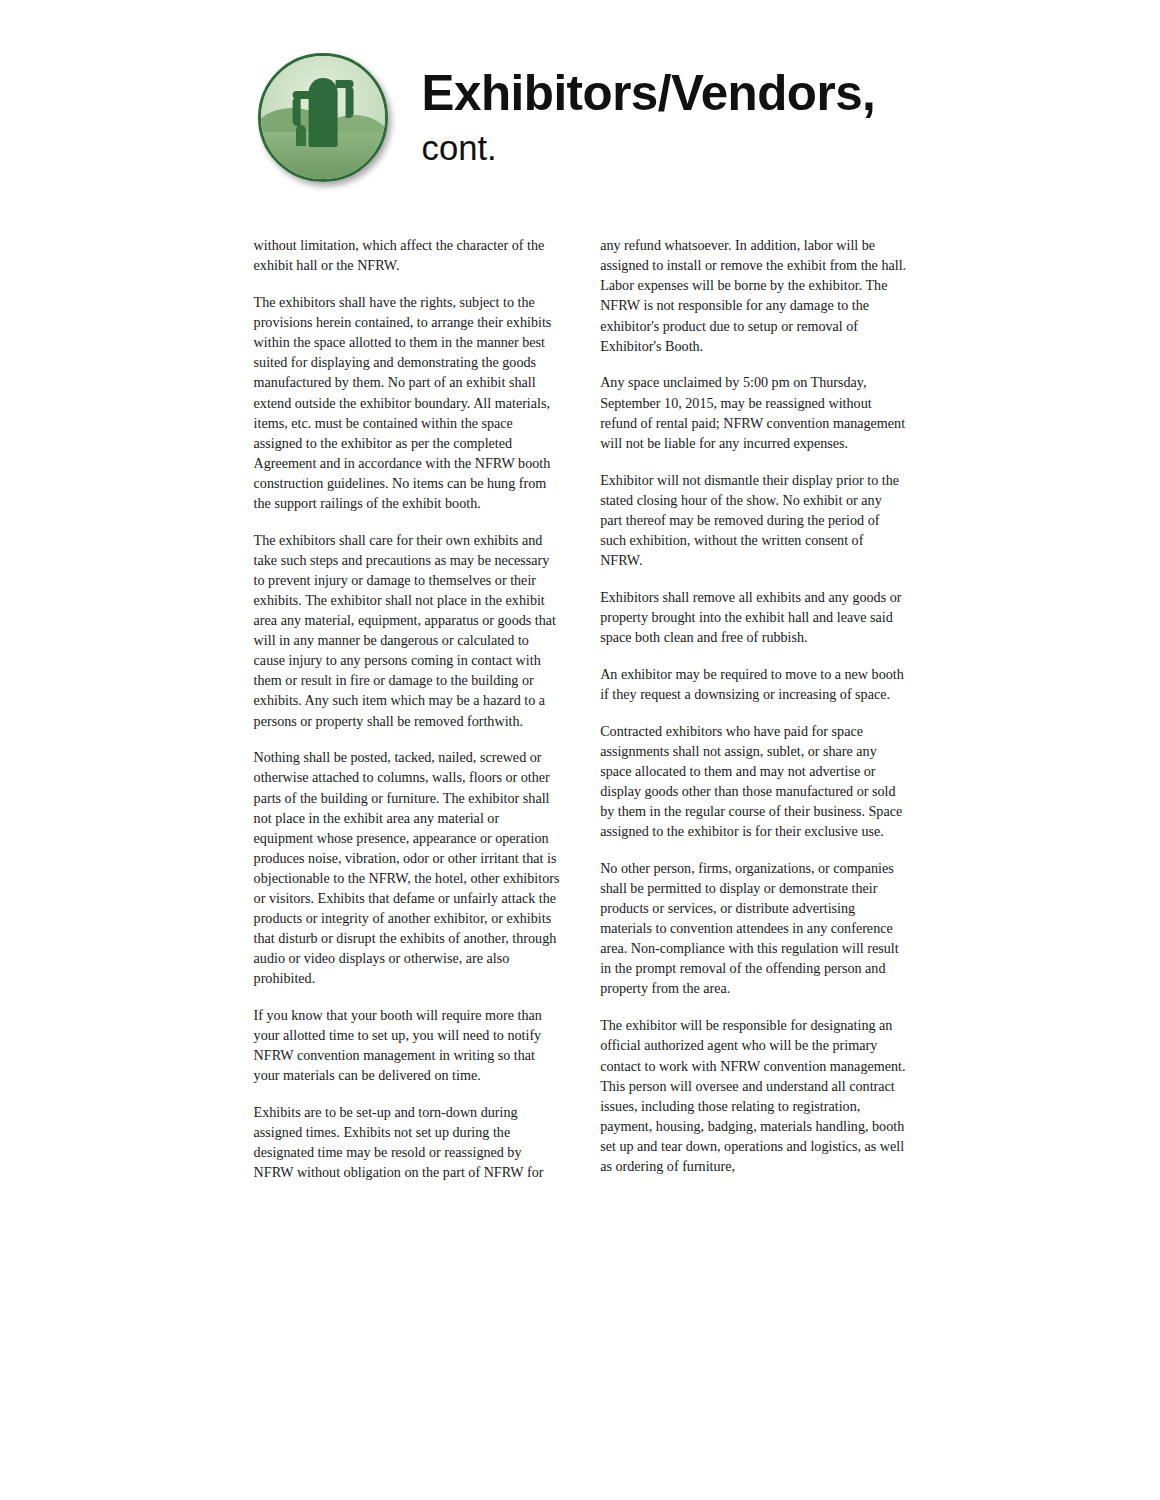Exhibitors/Vendors, cont.
without limitation, which affect the character of the exhibit hall or the NFRW.
The exhibitors shall have the rights, subject to the provisions herein contained, to arrange their exhibits within the space allotted to them in the manner best suited for displaying and demonstrating the goods manufactured by them. No part of an exhibit shall extend outside the exhibitor boundary. All materials, items, etc. must be contained within the space assigned to the exhibitor as per the completed Agreement and in accordance with the NFRW booth construction guidelines. No items can be hung from the support railings of the exhibit booth.
The exhibitors shall care for their own exhibits and take such steps and precautions as may be necessary to prevent injury or damage to themselves or their exhibits. The exhibitor shall not place in the exhibit area any material, equipment, apparatus or goods that will in any manner be dangerous or calculated to cause injury to any persons coming in contact with them or result in fire or damage to the building or exhibits. Any such item which may be a hazard to a persons or property shall be removed forthwith.
Nothing shall be posted, tacked, nailed, screwed or otherwise attached to columns, walls, floors or other parts of the building or furniture. The exhibitor shall not place in the exhibit area any material or equipment whose presence, appearance or operation produces noise, vibration, odor or other irritant that is objectionable to the NFRW, the hotel, other exhibitors or visitors. Exhibits that defame or unfairly attack the products or integrity of another exhibitor, or exhibits that disturb or disrupt the exhibits of another, through audio or video displays or otherwise, are also prohibited.
If you know that your booth will require more than your allotted time to set up, you will need to notify NFRW convention management in writing so that your materials can be delivered on time.
Exhibits are to be set-up and torn-down during assigned times. Exhibits not set up during the designated time may be resold or reassigned by NFRW without obligation on the part of NFRW for any refund whatsoever. In addition, labor will be assigned to install or remove the exhibit from the hall. Labor expenses will be borne by the exhibitor. The NFRW is not responsible for any damage to the exhibitor's product due to setup or removal of Exhibitor's Booth.
Any space unclaimed by 5:00 pm on Thursday, September 10, 2015, may be reassigned without refund of rental paid; NFRW convention management will not be liable for any incurred expenses.
Exhibitor will not dismantle their display prior to the stated closing hour of the show. No exhibit or any part thereof may be removed during the period of such exhibition, without the written consent of NFRW.
Exhibitors shall remove all exhibits and any goods or property brought into the exhibit hall and leave said space both clean and free of rubbish.
An exhibitor may be required to move to a new booth if they request a downsizing or increasing of space.
Contracted exhibitors who have paid for space assignments shall not assign, sublet, or share any space allocated to them and may not advertise or display goods other than those manufactured or sold by them in the regular course of their business. Space assigned to the exhibitor is for their exclusive use.
No other person, firms, organizations, or companies shall be permitted to display or demonstrate their products or services, or distribute advertising materials to convention attendees in any conference area. Non-compliance with this regulation will result in the prompt removal of the offending person and property from the area.
The exhibitor will be responsible for designating an official authorized agent who will be the primary contact to work with NFRW convention management. This person will oversee and understand all contract issues, including those relating to registration, payment, housing, badging, materials handling, booth set up and tear down, operations and logistics, as well as ordering of furniture,